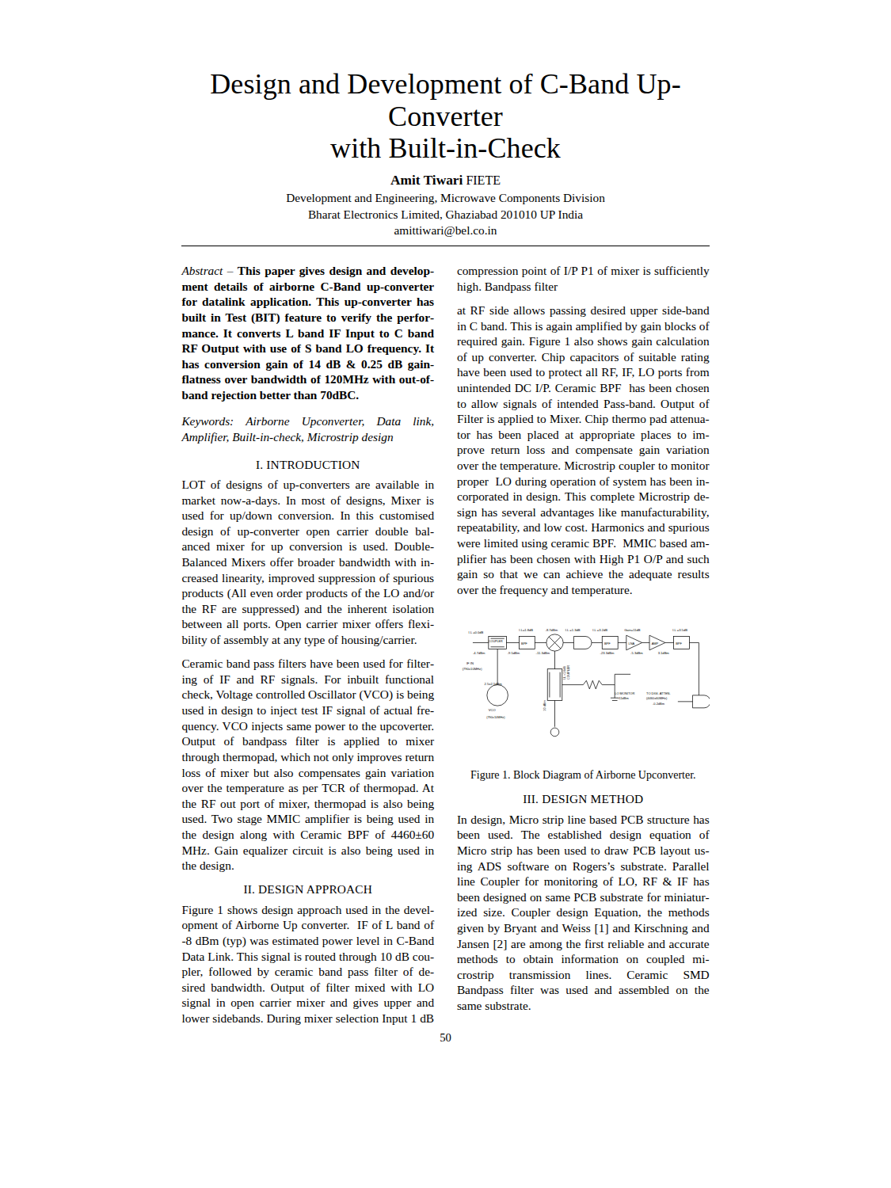Design and Development of C-Band Up-Converter
with Built-in-Check
Amit Tiwari FIETE
Development and Engineering, Microwave Components Division
Bharat Electronics Limited, Ghaziabad 201010 UP India
amittiwari@bel.co.in
Abstract – This paper gives design and development details of airborne C-Band up-converter for datalink application. This up-converter has built in Test (BIT) feature to verify the performance. It converts L band IF Input to C band RF Output with use of S band LO frequency. It has conversion gain of 14 dB & 0.25 dB gain-flatness over bandwidth of 120MHz with out-of-band rejection better than 70dBC.
Keywords: Airborne Upconverter, Data link, Amplifier, Built-in-check, Microstrip design
I. Introduction
LOT of designs of up-converters are available in market now-a-days. In most of designs, Mixer is used for up/down conversion. In this customised design of up-converter open carrier double balanced mixer for up conversion is used. Double-Balanced Mixers offer broader bandwidth with increased linearity, improved suppression of spurious products (All even order products of the LO and/or the RF are suppressed) and the inherent isolation between all ports. Open carrier mixer offers flexibility of assembly at any type of housing/carrier.
Ceramic band pass filters have been used for filtering of IF and RF signals. For inbuilt functional check, Voltage controlled Oscillator (VCO) is being used in design to inject test IF signal of actual frequency. VCO injects same power to the upcoverter. Output of bandpass filter is applied to mixer through thermopad, which not only improves return loss of mixer but also compensates gain variation over the temperature as per TCR of thermopad. At the RF out port of mixer, thermopad is also being used. Two stage MMIC amplifier is being used in the design along with Ceramic BPF of 4460±60 MHz. Gain equalizer circuit is also being used in the design.
II. Design Approach
Figure 1 shows design approach used in the development of Airborne Up converter. IF of L band of -8 dBm (typ) was estimated power level in C-Band Data Link. This signal is routed through 10 dB coupler, followed by ceramic band pass filter of desired bandwidth. Output of filter mixed with LO signal in open carrier mixer and gives upper and lower sidebands. During mixer selection Input 1 dB compression point of I/P P1 of mixer is sufficiently high. Bandpass filter
at RF side allows passing desired upper side-band in C band. This is again amplified by gain blocks of required gain. Figure 1 also shows gain calculation of up converter. Chip capacitors of suitable rating have been used to protect all RF, IF, LO ports from unintended DC I/P. Ceramic BPF has been chosen to allow signals of intended Pass-band. Output of Filter is applied to Mixer. Chip thermo pad attenuator has been placed at appropriate places to improve return loss and compensate gain variation over the temperature. Microstrip coupler to monitor proper LO during operation of system has been incorporated in design. This complete Microstrip design has several advantages like manufacturability, repeatability, and low cost. Harmonics and spurious were limited using ceramic BPF. MMIC based amplifier has been chosen with High P1 O/P and such gain so that we can achieve the adequate results over the frequency and temperature.
I.L =0.0dB I.L=1.8dB -8.7dBm I.L =1.3dB I.L =3.2dB Gain=11dB I.L =3.5dB -4.7dBm -9.5dBm -11.3dBm -23.3dBm -5.3dBm 3.1dBm IF IN (790±10MHz) COUPLER BPF BPF LNA AMP BPF VCO 2.5±2.5dBm (790±10MHz) LO MONITOR -11dBm TO DIGI. ATTEN. (4460±60MHz) -0.2dBm 10 dBm I.L =1.6dB COUPLER
Figure 1. Block Diagram of Airborne Upconverter.
III. Design Method
In design, Micro strip line based PCB structure has been used. The established design equation of Micro strip has been used to draw PCB layout using ADS software on Rogers’s substrate. Parallel line Coupler for monitoring of LO, RF & IF has been designed on same PCB substrate for miniaturized size. Coupler design Equation, the methods given by Bryant and Weiss [1] and Kirschning and Jansen [2] are among the first reliable and accurate methods to obtain information on coupled microstrip transmission lines. Ceramic SMD Bandpass filter was used and assembled on the same substrate.
50